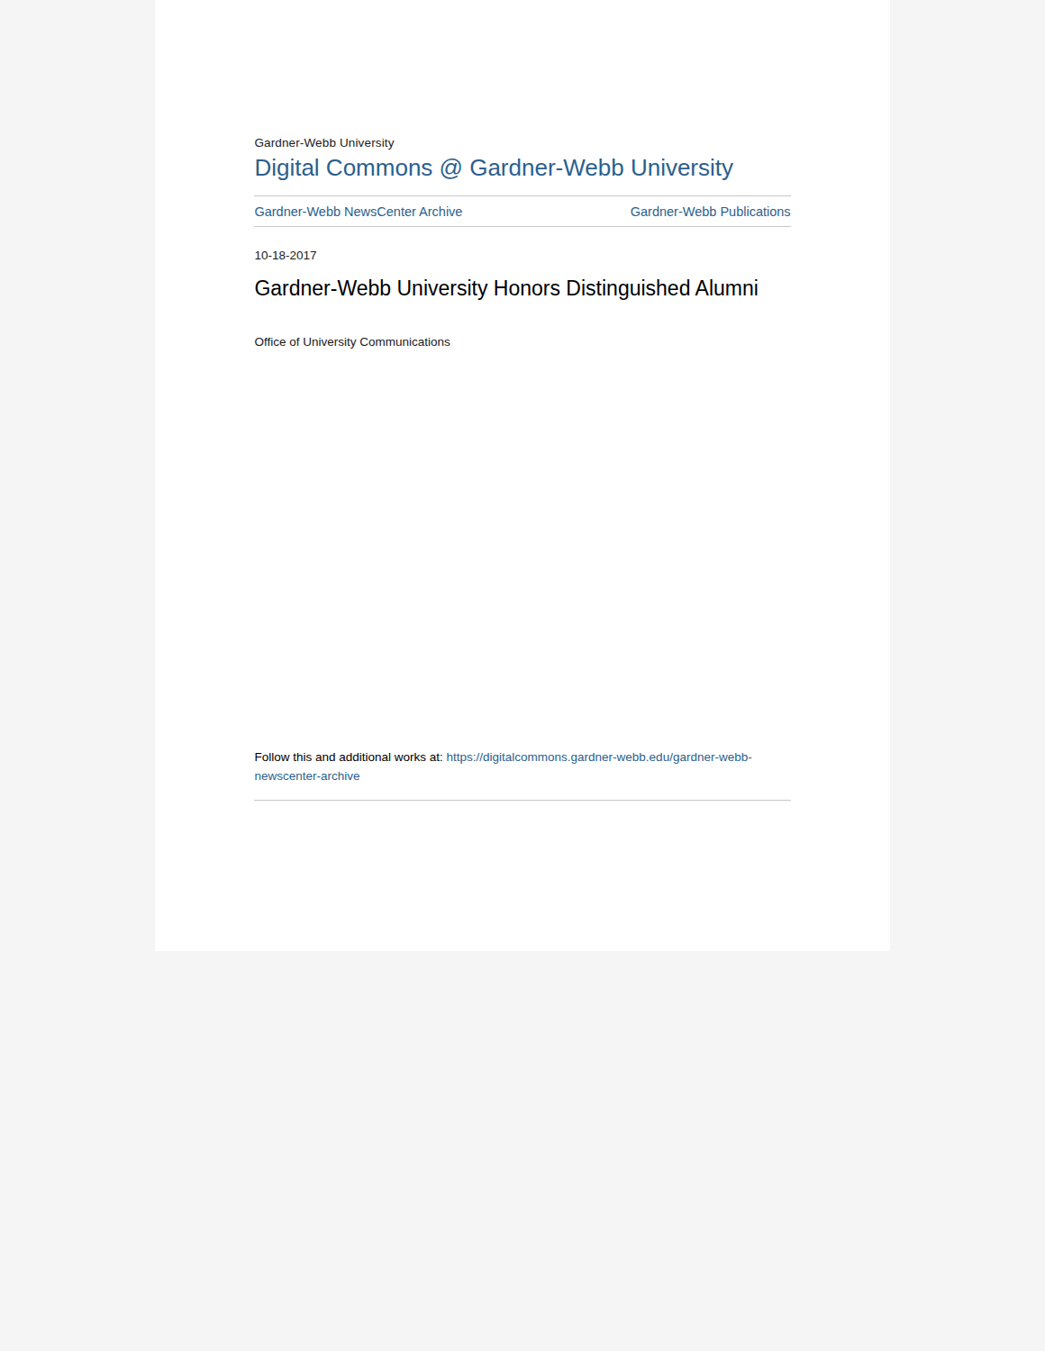Gardner-Webb University
Digital Commons @ Gardner-Webb University
Gardner-Webb NewsCenter Archive Gardner-Webb Publications
10-18-2017
Gardner-Webb University Honors Distinguished Alumni
Office of University Communications
Follow this and additional works at: https://digitalcommons.gardner-webb.edu/gardner-webb-newscenter-archive